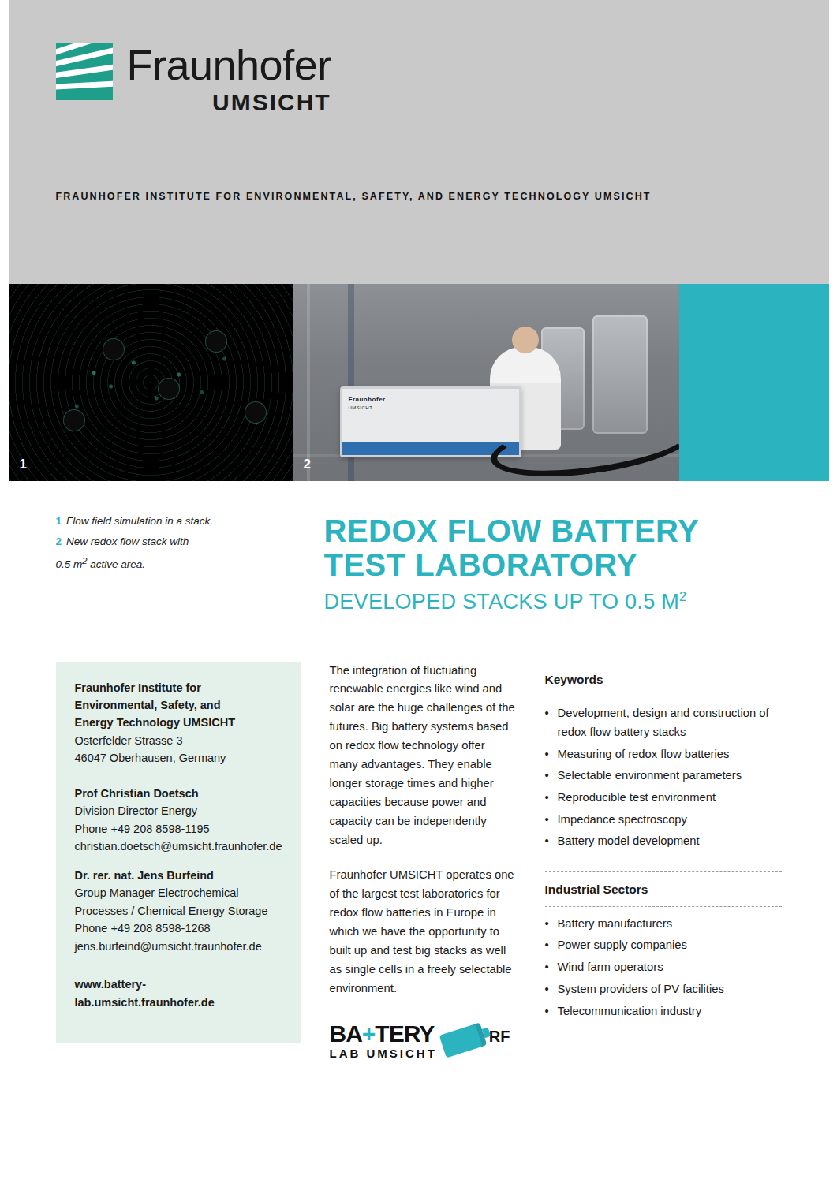Fraunhofer
UMSICHT
FRAUNHOFER INSTITUTE FOR ENVIRONMENTAL, SAFETY, AND ENERGY TECHNOLOGY UMSICHT
1
FraunhoferUMSICHT
2
1 Flow field simulation in a stack.
2 New redox flow stack with
0.5 m2 active area.
Redox Flow Battery
Test Laboratory
Developed stacks up to 0.5 m2
Fraunhofer Institute for
Environmental, Safety, and
Energy Technology UMSICHT
Osterfelder Strasse 3
46047 Oberhausen, Germany
Prof Christian Doetsch
Division Director Energy
Phone +49 208 8598-1195
christian.doetsch@umsicht.fraunhofer.de
Dr. rer. nat. Jens Burfeind
Group Manager Electrochemical Processes / Chemical Energy Storage
Phone +49 208 8598-1268
jens.burfeind@umsicht.fraunhofer.de
www.battery-lab.umsicht.fraunhofer.de
The integration of fluctuating renewable energies like wind and solar are the huge challenges of the futures. Big battery systems based on redox flow technology offer many advantages. They enable longer storage times and higher capacities because power and capacity can be independently scaled up.
Fraunhofer UMSICHT operates one of the largest test laboratories for redox flow batteries in Europe in which we have the opportunity to built up and test big stacks as well as single cells in a freely selectable environment.
BA+TERY
LAB UMSICHT
RF
Keywords
Development, design and construction of redox flow battery stacks
Measuring of redox flow batteries
Selectable environment parameters
Reproducible test environment
Impedance spectroscopy
Battery model development
Industrial Sectors
Battery manufacturers
Power supply companies
Wind farm operators
System providers of PV facilities
Telecommunication industry